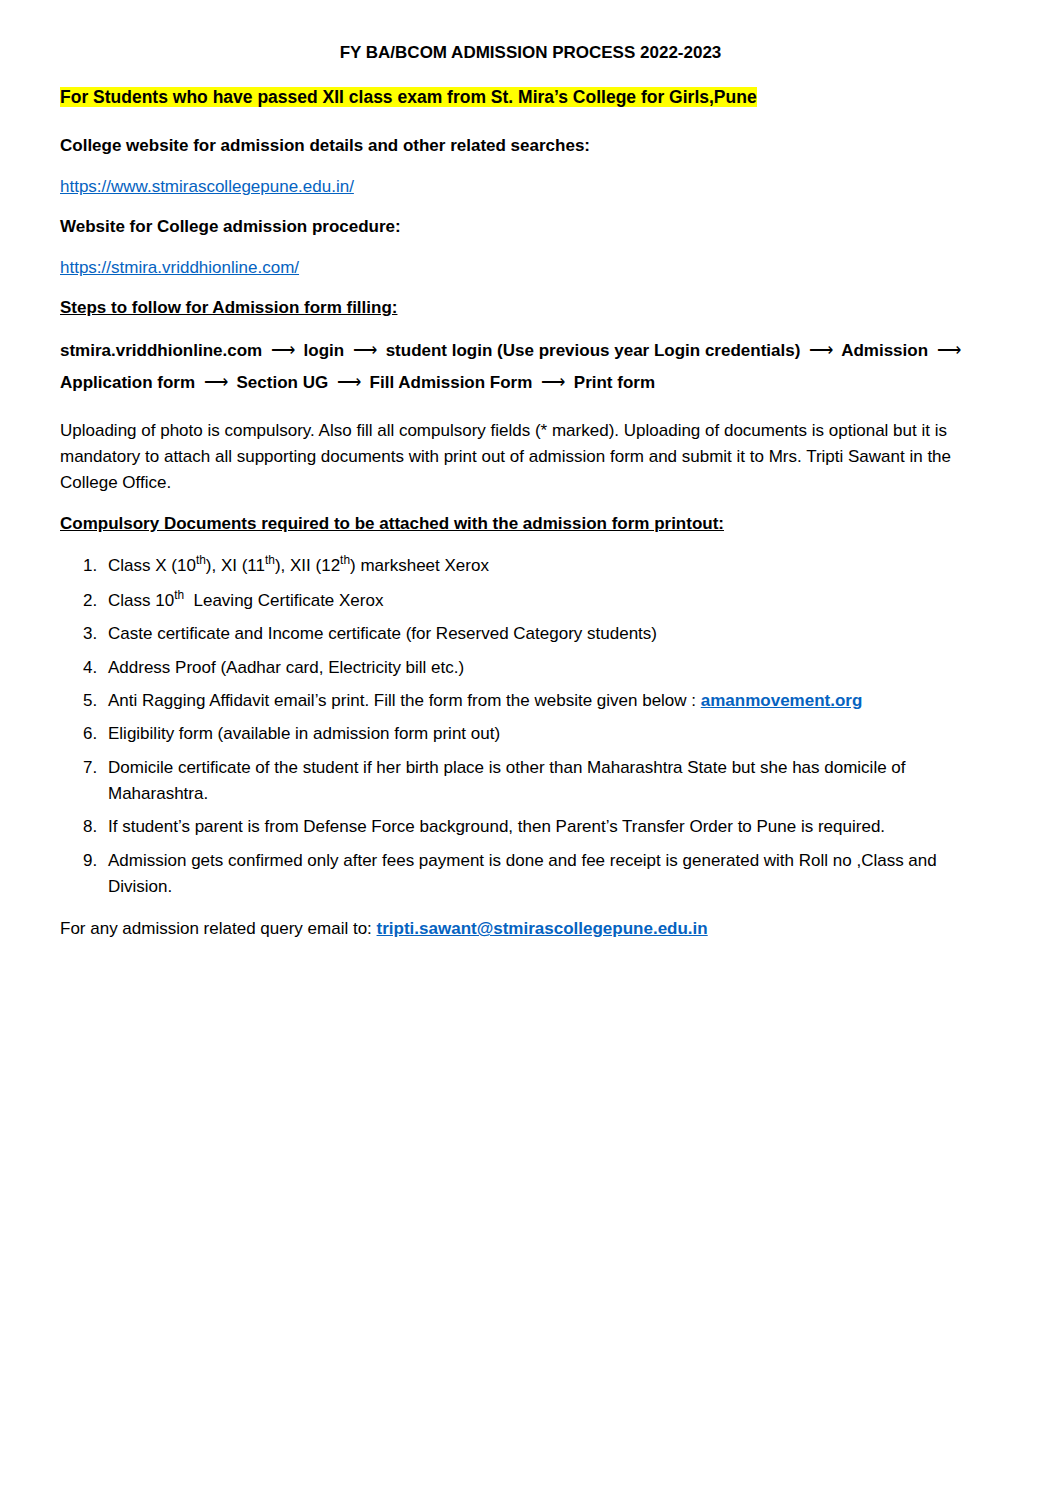FY BA/BCOM ADMISSION PROCESS 2022-2023
For Students who have passed XII class exam from St. Mira’s College for Girls,Pune
College website for admission details and other related searches:
https://www.stmirascollegepune.edu.in/
Website for College admission procedure:
https://stmira.vriddhionline.com/
Steps to follow for Admission form filling:
stmira.vriddhionline.com ⟶ login ⟶ student login (Use previous year Login credentials) ⟶ Admission ⟶ Application form ⟶ Section UG ⟶ Fill Admission Form ⟶ Print form
Uploading of photo is compulsory. Also fill all compulsory fields (* marked). Uploading of documents is optional but it is mandatory to attach all supporting documents with print out of admission form and submit it to Mrs. Tripti Sawant in the College Office.
Compulsory Documents required to be attached with the admission form printout:
Class X (10th), XI (11th), XII (12th) marksheet Xerox
Class 10th Leaving Certificate Xerox
Caste certificate and Income certificate (for Reserved Category students)
Address Proof (Aadhar card, Electricity bill etc.)
Anti Ragging Affidavit email’s print. Fill the form from the website given below : amanmovement.org
Eligibility form (available in admission form print out)
Domicile certificate of the student if her birth place is other than Maharashtra State but she has domicile of Maharashtra.
If student’s parent is from Defense Force background, then Parent’s Transfer Order to Pune is required.
Admission gets confirmed only after fees payment is done and fee receipt is generated with Roll no ,Class and Division.
For any admission related query email to: tripti.sawant@stmirascollegepune.edu.in